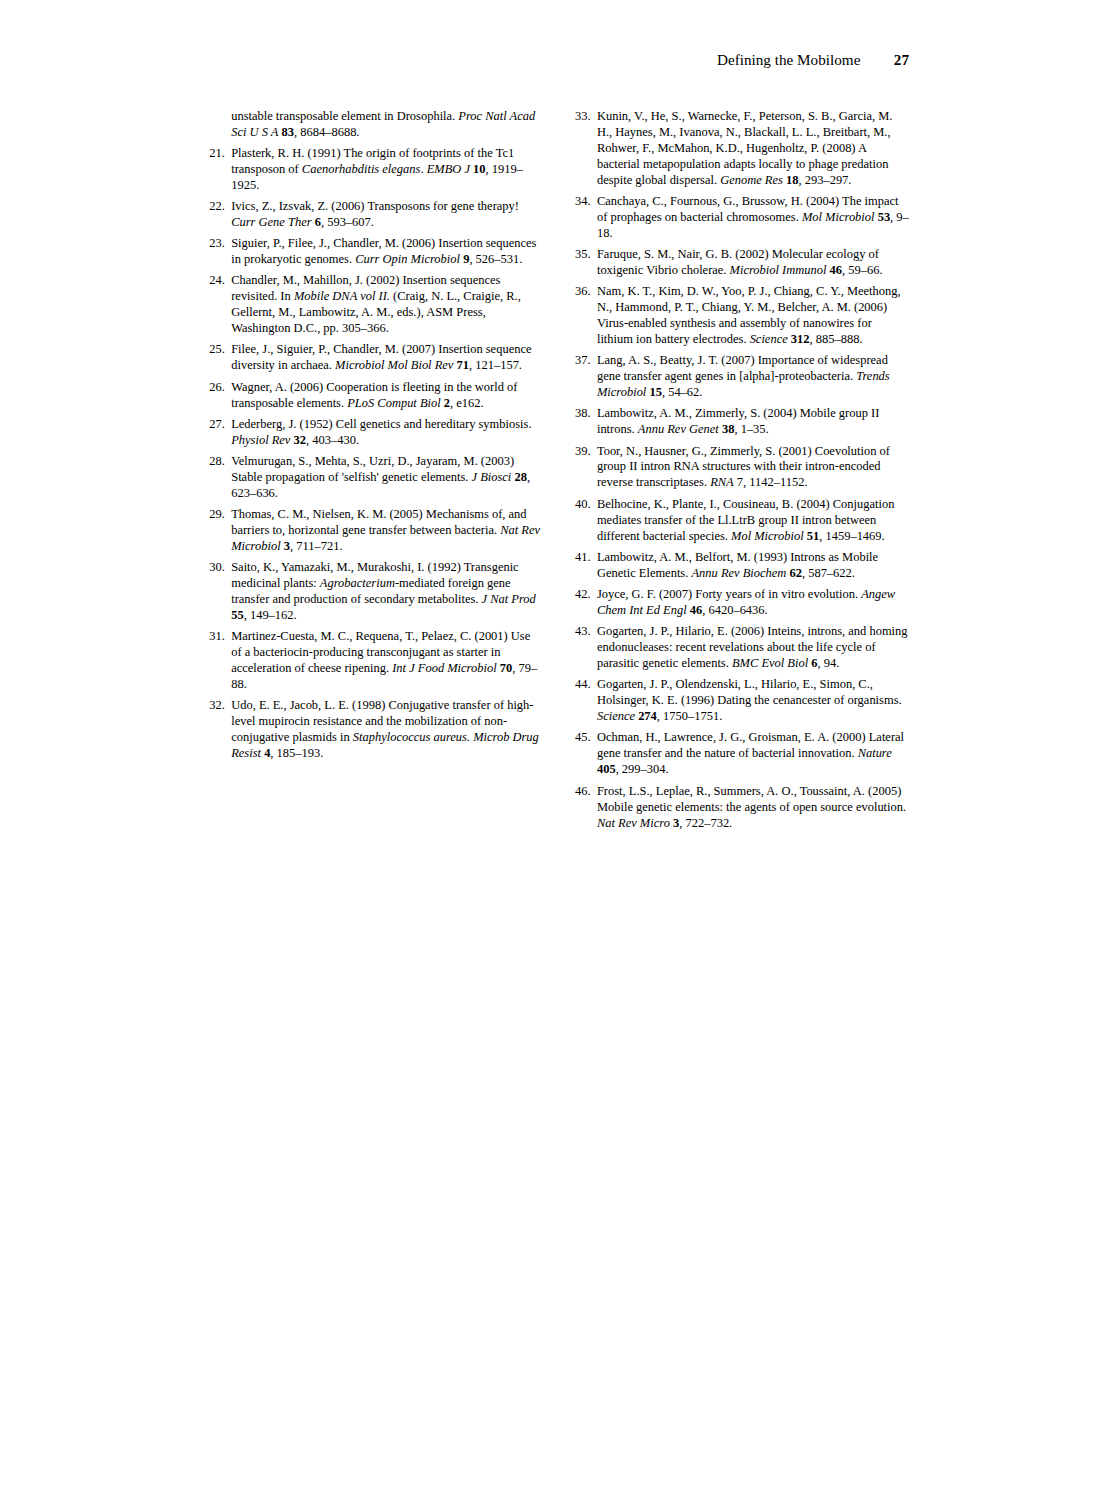Defining the Mobilome 27
unstable transposable element in Drosophila. Proc Natl Acad Sci U S A 83, 8684–8688.
21. Plasterk, R. H. (1991) The origin of footprints of the Tc1 transposon of Caenorhabditis elegans. EMBO J 10, 1919–1925.
22. Ivics, Z., Izsvak, Z. (2006) Transposons for gene therapy! Curr Gene Ther 6, 593–607.
23. Siguier, P., Filee, J., Chandler, M. (2006) Insertion sequences in prokaryotic genomes. Curr Opin Microbiol 9, 526–531.
24. Chandler, M., Mahillon, J. (2002) Insertion sequences revisited. In Mobile DNA vol II. (Craig, N. L., Craigie, R., Gellernt, M., Lambowitz, A. M., eds.), ASM Press, Washington D.C., pp. 305–366.
25. Filee, J., Siguier, P., Chandler, M. (2007) Insertion sequence diversity in archaea. Microbiol Mol Biol Rev 71, 121–157.
26. Wagner, A. (2006) Cooperation is fleeting in the world of transposable elements. PLoS Comput Biol 2, e162.
27. Lederberg, J. (1952) Cell genetics and hereditary symbiosis. Physiol Rev 32, 403–430.
28. Velmurugan, S., Mehta, S., Uzri, D., Jayaram, M. (2003) Stable propagation of 'selfish' genetic elements. J Biosci 28, 623–636.
29. Thomas, C. M., Nielsen, K. M. (2005) Mechanisms of, and barriers to, horizontal gene transfer between bacteria. Nat Rev Microbiol 3, 711–721.
30. Saito, K., Yamazaki, M., Murakoshi, I. (1992) Transgenic medicinal plants: Agrobacterium-mediated foreign gene transfer and production of secondary metabolites. J Nat Prod 55, 149–162.
31. Martinez-Cuesta, M. C., Requena, T., Pelaez, C. (2001) Use of a bacteriocin-producing transconjugant as starter in acceleration of cheese ripening. Int J Food Microbiol 70, 79–88.
32. Udo, E. E., Jacob, L. E. (1998) Conjugative transfer of high-level mupirocin resistance and the mobilization of non-conjugative plasmids in Staphylococcus aureus. Microb Drug Resist 4, 185–193.
33. Kunin, V., He, S., Warnecke, F., Peterson, S. B., Garcia, M. H., Haynes, M., Ivanova, N., Blackall, L. L., Breitbart, M., Rohwer, F., McMahon, K.D., Hugenholtz, P. (2008) A bacterial metapopulation adapts locally to phage predation despite global dispersal. Genome Res 18, 293–297.
34. Canchaya, C., Fournous, G., Brussow, H. (2004) The impact of prophages on bacterial chromosomes. Mol Microbiol 53, 9–18.
35. Faruque, S. M., Nair, G. B. (2002) Molecular ecology of toxigenic Vibrio cholerae. Microbiol Immunol 46, 59–66.
36. Nam, K. T., Kim, D. W., Yoo, P. J., Chiang, C. Y., Meethong, N., Hammond, P. T., Chiang, Y. M., Belcher, A. M. (2006) Virus-enabled synthesis and assembly of nanowires for lithium ion battery electrodes. Science 312, 885–888.
37. Lang, A. S., Beatty, J. T. (2007) Importance of widespread gene transfer agent genes in [alpha]-proteobacteria. Trends Microbiol 15, 54–62.
38. Lambowitz, A. M., Zimmerly, S. (2004) Mobile group II introns. Annu Rev Genet 38, 1–35.
39. Toor, N., Hausner, G., Zimmerly, S. (2001) Coevolution of group II intron RNA structures with their intron-encoded reverse transcriptases. RNA 7, 1142–1152.
40. Belhocine, K., Plante, I., Cousineau, B. (2004) Conjugation mediates transfer of the Ll.LtrB group II intron between different bacterial species. Mol Microbiol 51, 1459–1469.
41. Lambowitz, A. M., Belfort, M. (1993) Introns as Mobile Genetic Elements. Annu Rev Biochem 62, 587–622.
42. Joyce, G. F. (2007) Forty years of in vitro evolution. Angew Chem Int Ed Engl 46, 6420–6436.
43. Gogarten, J. P., Hilario, E. (2006) Inteins, introns, and homing endonucleases: recent revelations about the life cycle of parasitic genetic elements. BMC Evol Biol 6, 94.
44. Gogarten, J. P., Olendzenski, L., Hilario, E., Simon, C., Holsinger, K. E. (1996) Dating the cenancester of organisms. Science 274, 1750–1751.
45. Ochman, H., Lawrence, J. G., Groisman, E. A. (2000) Lateral gene transfer and the nature of bacterial innovation. Nature 405, 299–304.
46. Frost, L.S., Leplae, R., Summers, A. O., Toussaint, A. (2005) Mobile genetic elements: the agents of open source evolution. Nat Rev Micro 3, 722–732.